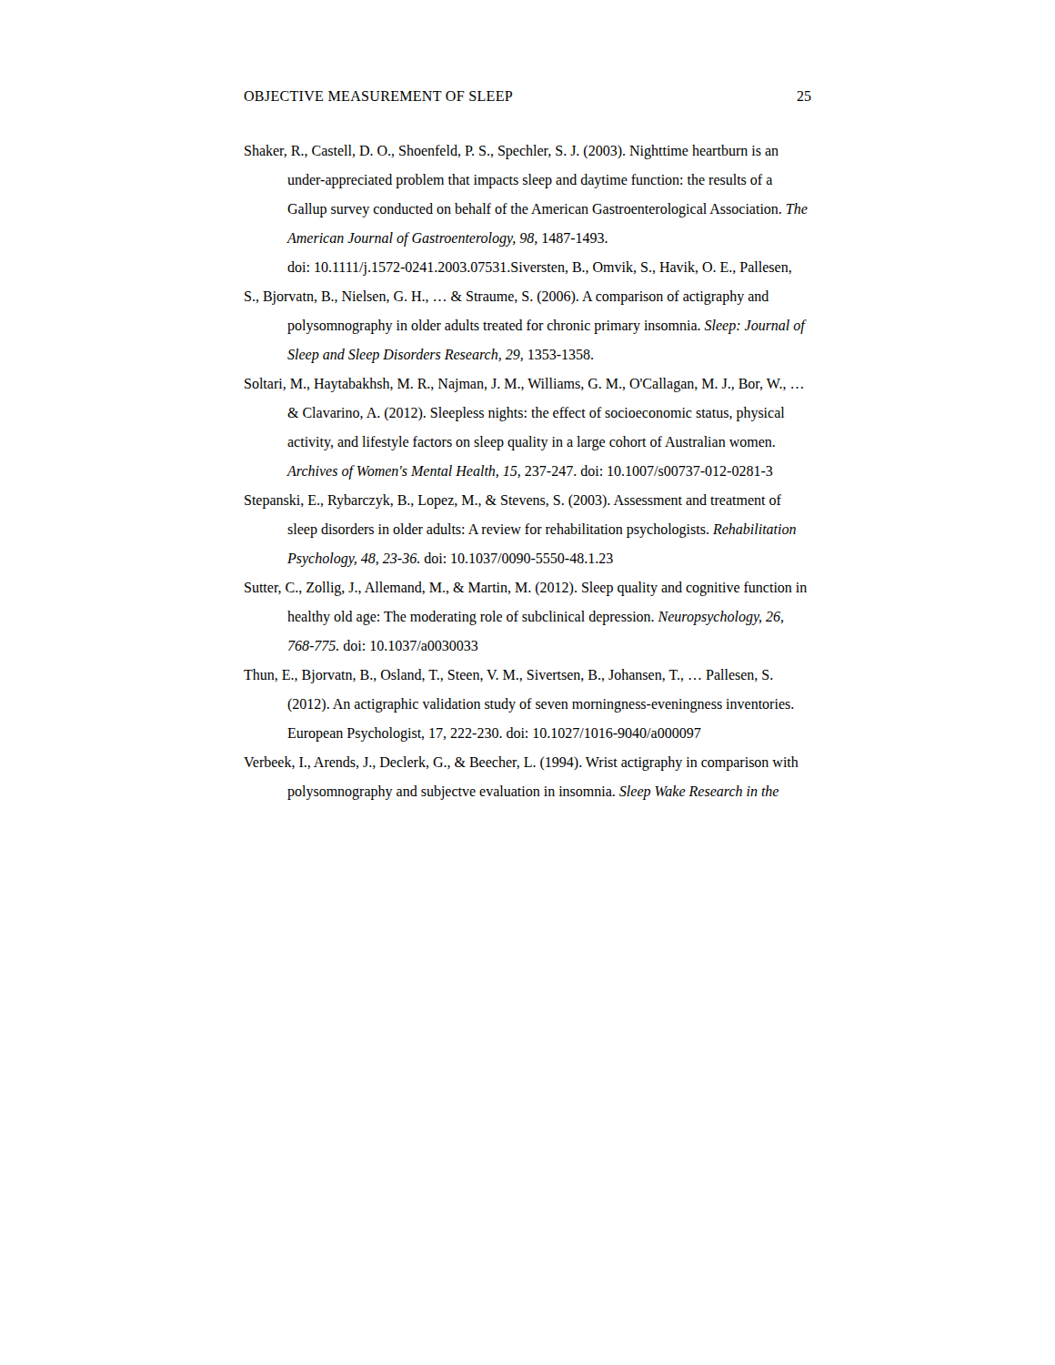OBJECTIVE MEASUREMENT OF SLEEP 25
Shaker, R., Castell, D. O., Shoenfeld, P. S., Spechler, S. J. (2003). Nighttime heartburn is an under-appreciated problem that impacts sleep and daytime function: the results of a Gallup survey conducted on behalf of the American Gastroenterological Association. The American Journal of Gastroenterology, 98, 1487-1493.
doi: 10.1111/j.1572-0241.2003.07531.Siversten, B., Omvik, S., Havik, O. E., Pallesen,
S., Bjorvatn, B., Nielsen, G. H., … & Straume, S. (2006). A comparison of actigraphy and polysomnography in older adults treated for chronic primary insomnia. Sleep: Journal of Sleep and Sleep Disorders Research, 29, 1353-1358.
Soltari, M., Haytabakhsh, M. R., Najman, J. M., Williams, G. M., O'Callagan, M. J., Bor, W., … & Clavarino, A. (2012). Sleepless nights: the effect of socioeconomic status, physical activity, and lifestyle factors on sleep quality in a large cohort of Australian women. Archives of Women's Mental Health, 15, 237-247. doi: 10.1007/s00737-012-0281-3
Stepanski, E., Rybarczyk, B., Lopez, M., & Stevens, S. (2003). Assessment and treatment of sleep disorders in older adults: A review for rehabilitation psychologists. Rehabilitation Psychology, 48, 23-36. doi: 10.1037/0090-5550-48.1.23
Sutter, C., Zollig, J., Allemand, M., & Martin, M. (2012). Sleep quality and cognitive function in healthy old age: The moderating role of subclinical depression. Neuropsychology, 26, 768-775. doi: 10.1037/a0030033
Thun, E., Bjorvatn, B., Osland, T., Steen, V. M., Sivertsen, B., Johansen, T., … Pallesen, S. (2012). An actigraphic validation study of seven morningness-eveningness inventories. European Psychologist, 17, 222-230. doi: 10.1027/1016-9040/a000097
Verbeek, I., Arends, J., Declerk, G., & Beecher, L. (1994). Wrist actigraphy in comparison with polysomnography and subjectve evaluation in insomnia. Sleep Wake Research in the